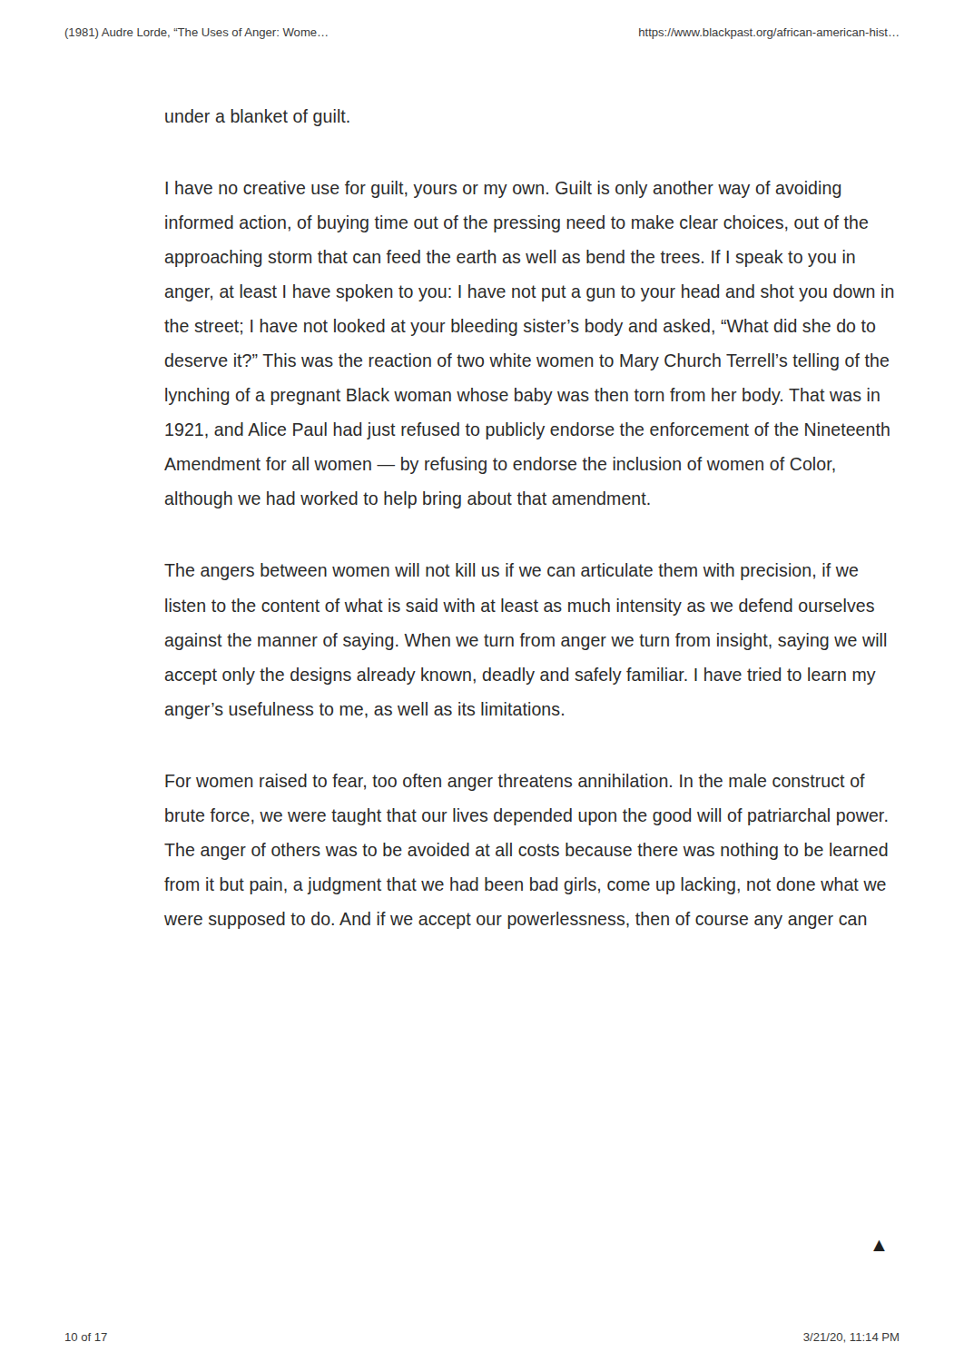(1981) Audre Lorde, “The Uses of Anger: Wome… https://www.blackpast.org/african-american-hist…
under a blanket of guilt.
I have no creative use for guilt, yours or my own. Guilt is only another way of avoiding informed action, of buying time out of the pressing need to make clear choices, out of the approaching storm that can feed the earth as well as bend the trees. If I speak to you in anger, at least I have spoken to you: I have not put a gun to your head and shot you down in the street; I have not looked at your bleeding sister’s body and asked, “What did she do to deserve it?” This was the reaction of two white women to Mary Church Terrell’s telling of the lynching of a pregnant Black woman whose baby was then torn from her body. That was in 1921, and Alice Paul had just refused to publicly endorse the enforcement of the Nineteenth Amendment for all women — by refusing to endorse the inclusion of women of Color, although we had worked to help bring about that amendment.
The angers between women will not kill us if we can articulate them with precision, if we listen to the content of what is said with at least as much intensity as we defend ourselves against the manner of saying. When we turn from anger we turn from insight, saying we will accept only the designs already known, deadly and safely familiar. I have tried to learn my anger’s usefulness to me, as well as its limitations.
For women raised to fear, too often anger threatens annihilation. In the male construct of brute force, we were taught that our lives depended upon the good will of patriarchal power. The anger of others was to be avoided at all costs because there was nothing to be learned from it but pain, a judgment that we had been bad girls, come up lacking, not done what we were supposed to do. And if we accept our powerlessness, then of course any anger can
▲
10 of 17 3/21/20, 11:14 PM